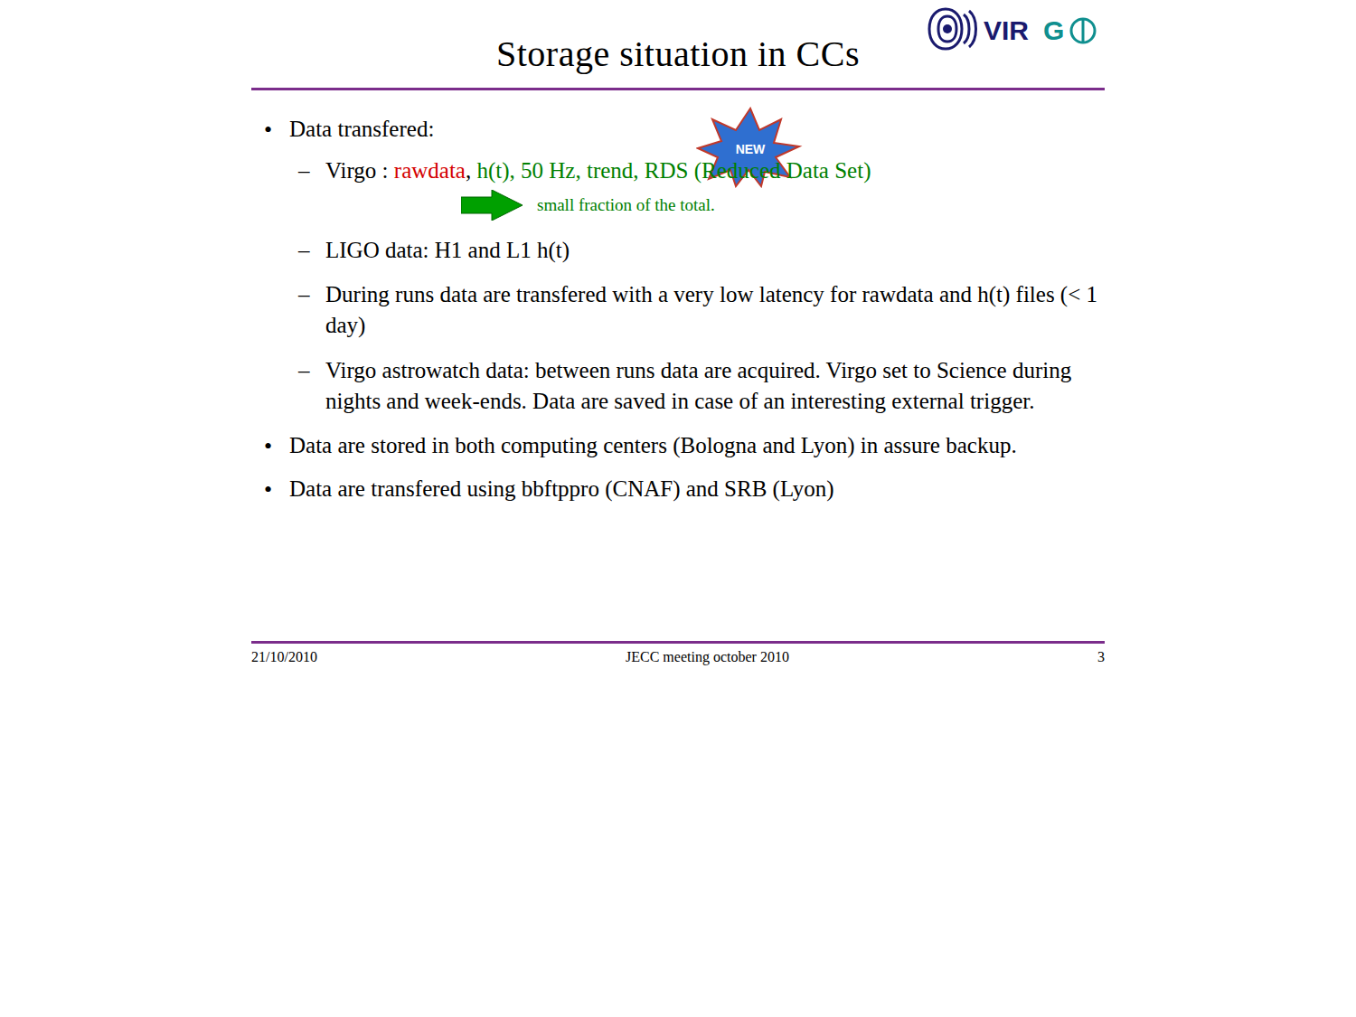VIR G
Storage situation in CCs
NEW
Data transfered:
Virgo : rawdata, h(t), 50 Hz, trend, RDS (Reduced Data Set)
small fraction of the total.
LIGO data: H1 and L1 h(t)
During runs data are transfered with a very low latency for rawdata and h(t) files (< 1 day)
Virgo astrowatch data: between runs data are acquired. Virgo set to Science during nights and week-ends. Data are saved in case of an interesting external trigger.
Data are stored in both computing centers (Bologna and Lyon) in assure backup.
Data are transfered using bbftppro (CNAF) and SRB (Lyon)
21/10/2010 JECC meeting october 2010 3